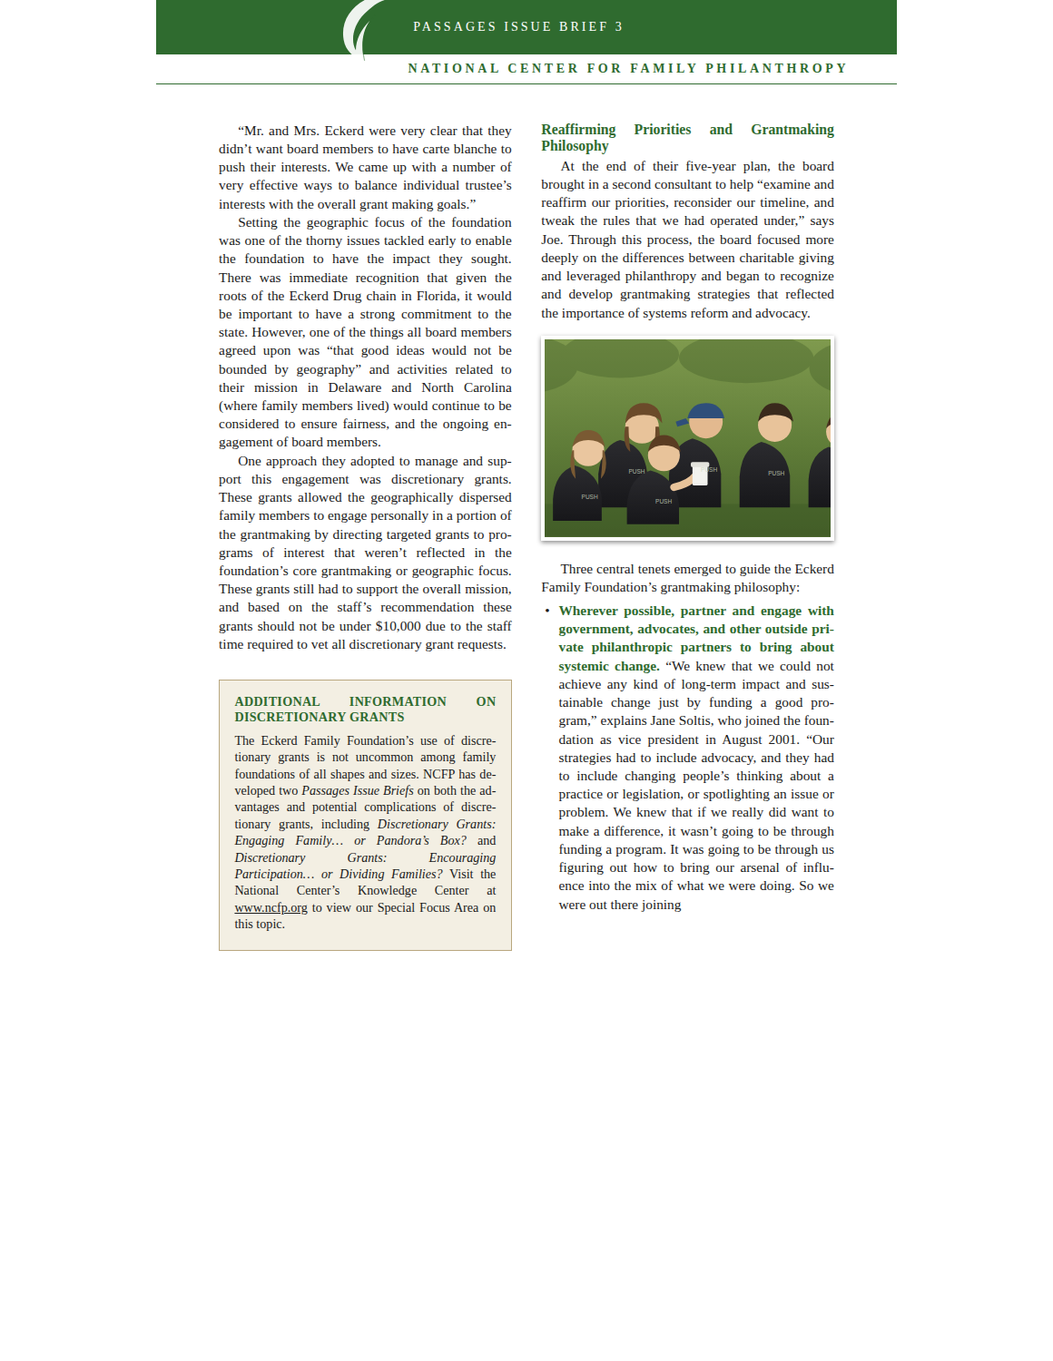Passages Issue Brief 3
National Center for Family Philanthropy
“Mr. and Mrs. Eckerd were very clear that they didn’t want board members to have carte blanche to push their interests. We came up with a number of very effective ways to balance individual trustee’s interests with the overall grant making goals.”
Setting the geographic focus of the foundation was one of the thorny issues tackled early to enable the foundation to have the impact they sought. There was immediate recognition that given the roots of the Eckerd Drug chain in Florida, it would be important to have a strong commitment to the state. However, one of the things all board members agreed upon was “that good ideas would not be bounded by geography” and activities related to their mission in Delaware and North Carolina (where family members lived) would continue to be considered to ensure fairness, and the ongoing engagement of board members.
One approach they adopted to manage and support this engagement was discretionary grants. These grants allowed the geographically dispersed family members to engage personally in a portion of the grantmaking by directing targeted grants to programs of interest that weren’t reflected in the foundation’s core grantmaking or geographic focus. These grants still had to support the overall mission, and based on the staff’s recommendation these grants should not be under $10,000 due to the staff time required to vet all discretionary grant requests.
Additional Information on Discretionary Grants
The Eckerd Family Foundation’s use of discretionary grants is not uncommon among family foundations of all shapes and sizes. NCFP has developed two Passages Issue Briefs on both the advantages and potential complications of discretionary grants, including Discretionary Grants: Engaging Family… or Pandora’s Box? and Discretionary Grants: Encouraging Participation… or Dividing Families? Visit the National Center’s Knowledge Center at www.ncfp.org to view our Special Focus Area on this topic.
Reaffirming Priorities and Grantmaking Philosophy
At the end of their five-year plan, the board brought in a second consultant to help “examine and reaffirm our priorities, reconsider our timeline, and tweak the rules that we had operated under,” says Joe. Through this process, the board focused more deeply on the differences between charitable giving and leveraged philanthropy and began to recognize and develop grantmaking strategies that reflected the importance of systems reform and advocacy.
PUSH PUSH PUSH PUSH PUSH PUSH
Three central tenets emerged to guide the Eckerd Family Foundation’s grantmaking philosophy:
Wherever possible, partner and engage with government, advocates, and other outside private philanthropic partners to bring about systemic change. “We knew that we could not achieve any kind of long-term impact and sustainable change just by funding a good program,” explains Jane Soltis, who joined the foundation as vice president in August 2001. “Our strategies had to include advocacy, and they had to include changing people’s thinking about a practice or legislation, or spotlighting an issue or problem. We knew that if we really did want to make a difference, it wasn’t going to be through funding a program. It was going to be through us figuring out how to bring our arsenal of influence into the mix of what we were doing. So we were out there joining